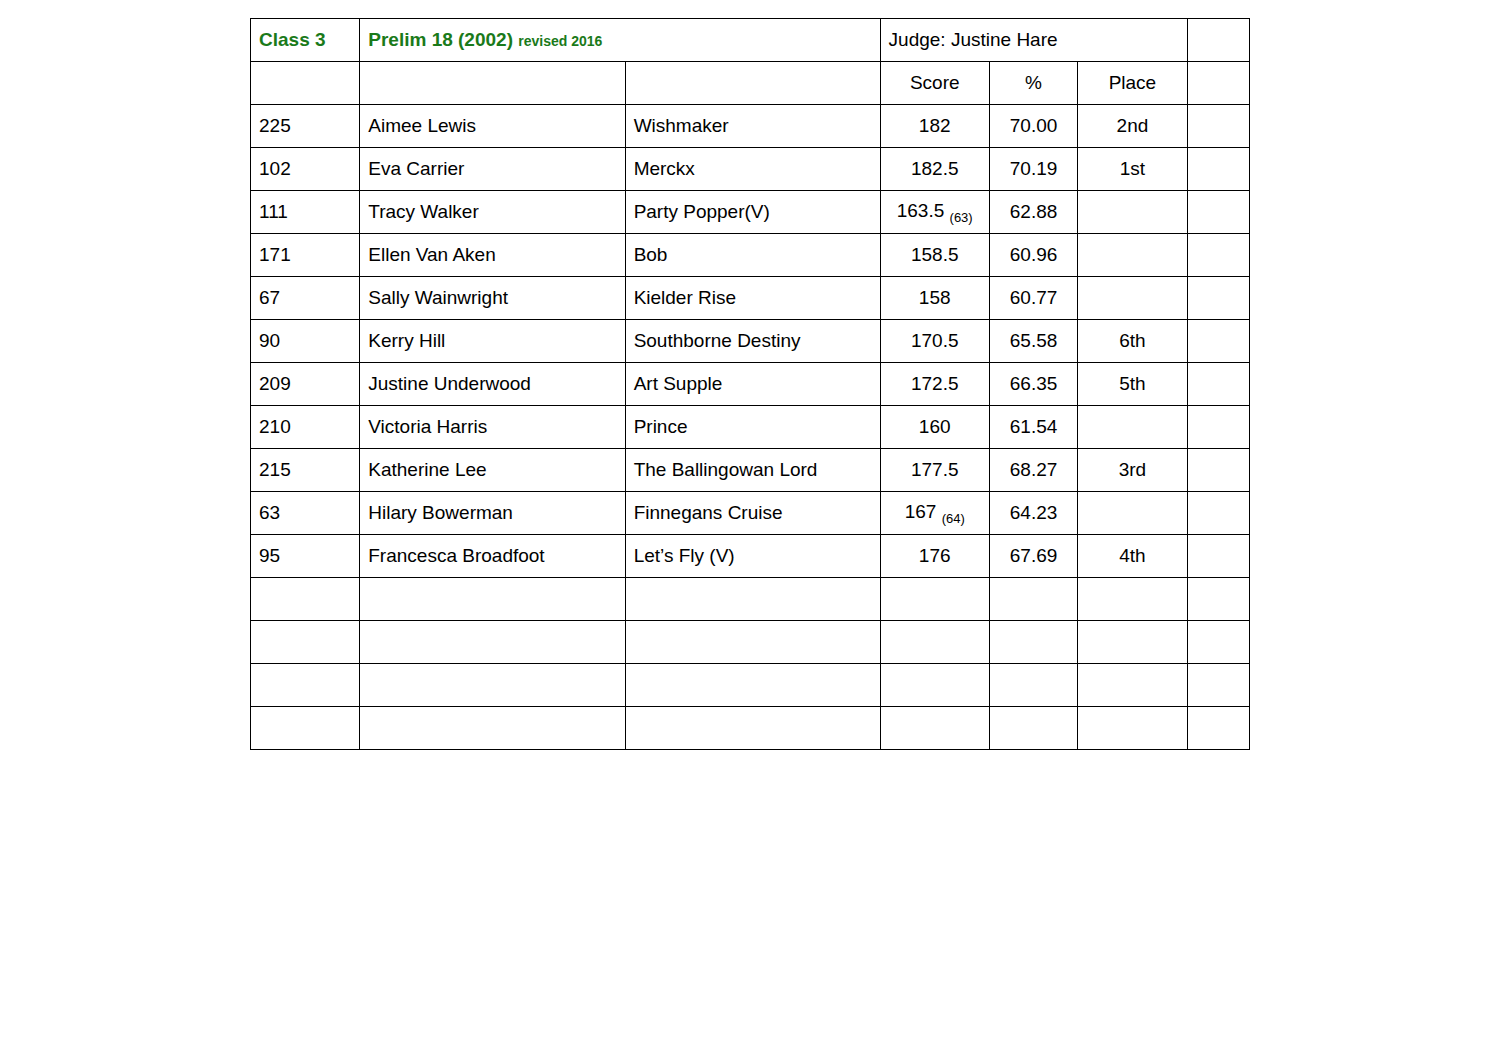| Class 3 | Prelim 18 (2002) revised 2016 | Judge: Justine Hare | |
| | | | Score | % | Place | |
| 225 | Aimee Lewis | Wishmaker | 182 | 70.00 | 2nd | |
| 102 | Eva Carrier | Merckx | 182.5 | 70.19 | 1st | |
| 111 | Tracy Walker | Party Popper(V) | 163.5 (63) | 62.88 | | |
| 171 | Ellen Van Aken | Bob | 158.5 | 60.96 | | |
| 67 | Sally Wainwright | Kielder Rise | 158 | 60.77 | | |
| 90 | Kerry Hill | Southborne Destiny | 170.5 | 65.58 | 6th | |
| 209 | Justine Underwood | Art Supple | 172.5 | 66.35 | 5th | |
| 210 | Victoria Harris | Prince | 160 | 61.54 | | |
| 215 | Katherine Lee | The Ballingowan Lord | 177.5 | 68.27 | 3rd | |
| 63 | Hilary Bowerman | Finnegans Cruise | 167 (64) | 64.23 | | |
| 95 | Francesca Broadfoot | Let’s Fly (V) | 176 | 67.69 | 4th | |